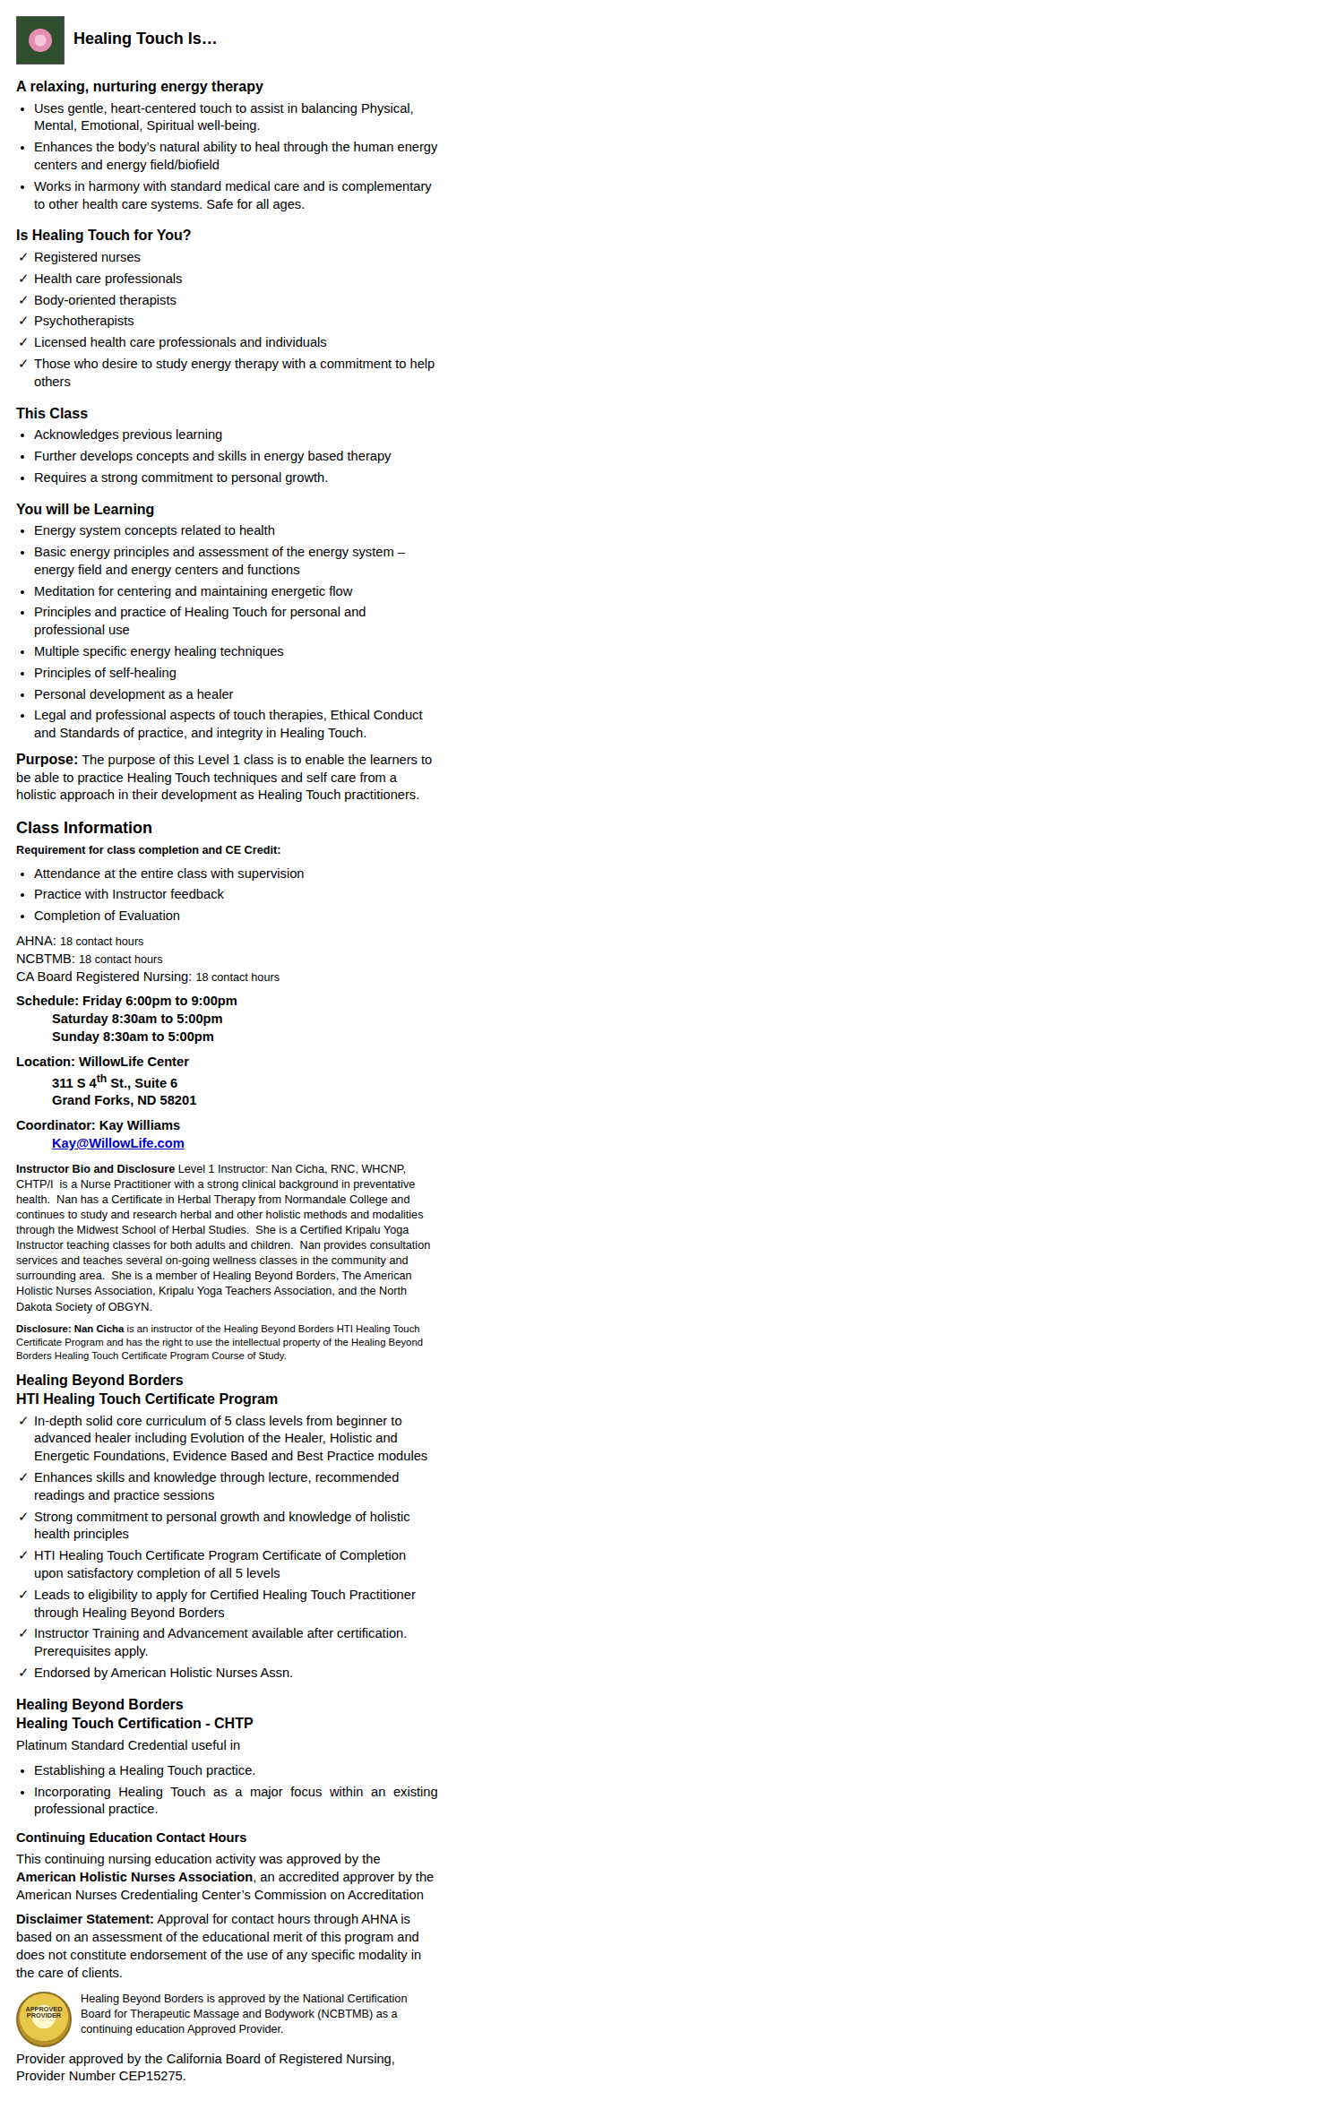Healing Touch Is…
A relaxing, nurturing energy therapy
Uses gentle, heart-centered touch to assist in balancing Physical, Mental, Emotional, Spiritual well-being.
Enhances the body’s natural ability to heal through the human energy centers and energy field/biofield
Works in harmony with standard medical care and is complementary to other health care systems. Safe for all ages.
Is Healing Touch for You?
Registered nurses
Health care professionals
Body-oriented therapists
Psychotherapists
Licensed health care professionals and individuals
Those who desire to study energy therapy with a commitment to help others
This Class
Acknowledges previous learning
Further develops concepts and skills in energy based therapy
Requires a strong commitment to personal growth.
You will be Learning
Energy system concepts related to health
Basic energy principles and assessment of the energy system – energy field and energy centers and functions
Meditation for centering and maintaining energetic flow
Principles and practice of Healing Touch for personal and professional use
Multiple specific energy healing techniques
Principles of self-healing
Personal development as a healer
Legal and professional aspects of touch therapies, Ethical Conduct and Standards of practice, and integrity in Healing Touch.
Purpose: The purpose of this Level 1 class is to enable the learners to be able to practice Healing Touch techniques and self care from a holistic approach in their development as Healing Touch practitioners.
Class Information
Requirement for class completion and CE Credit:
Attendance at the entire class with supervision
Practice with Instructor feedback
Completion of Evaluation
AHNA: 18 contact hours
NCBTMB: 18 contact hours
CA Board Registered Nursing: 18 contact hours
Schedule: Friday 6:00pm to 9:00pm Saturday 8:30am to 5:00pm Sunday 8:30am to 5:00pm
Location: WillowLife Center 311 S 4th St., Suite 6 Grand Forks, ND 58201
Coordinator: Kay Williams Kay@WillowLife.com
Instructor Bio and Disclosure Level 1 Instructor: Nan Cicha, RNC, WHCNP, CHTP/I is a Nurse Practitioner with a strong clinical background in preventative health. Nan has a Certificate in Herbal Therapy from Normandale College and continues to study and research herbal and other holistic methods and modalities through the Midwest School of Herbal Studies. She is a Certified Kripalu Yoga Instructor teaching classes for both adults and children. Nan provides consultation services and teaches several on-going wellness classes in the community and surrounding area. She is a member of Healing Beyond Borders, The American Holistic Nurses Association, Kripalu Yoga Teachers Association, and the North Dakota Society of OBGYN.
Disclosure: Nan Cicha is an instructor of the Healing Beyond Borders HTI Healing Touch Certificate Program and has the right to use the intellectual property of the Healing Beyond Borders Healing Touch Certificate Program Course of Study.
Healing Beyond Borders
HTI Healing Touch Certificate Program
In-depth solid core curriculum of 5 class levels from beginner to advanced healer including Evolution of the Healer, Holistic and Energetic Foundations, Evidence Based and Best Practice modules
Enhances skills and knowledge through lecture, recommended readings and practice sessions
Strong commitment to personal growth and knowledge of holistic health principles
HTI Healing Touch Certificate Program Certificate of Completion upon satisfactory completion of all 5 levels
Leads to eligibility to apply for Certified Healing Touch Practitioner through Healing Beyond Borders
Instructor Training and Advancement available after certification. Prerequisites apply.
Endorsed by American Holistic Nurses Assn.
Healing Beyond Borders
Healing Touch Certification - CHTP
Platinum Standard Credential useful in
Establishing a Healing Touch practice.
Incorporating Healing Touch as a major focus within an existing professional practice.
Continuing Education Contact Hours
This continuing nursing education activity was approved by the American Holistic Nurses Association, an accredited approver by the American Nurses Credentialing Center’s Commission on Accreditation
Disclaimer Statement: Approval for contact hours through AHNA is based on an assessment of the educational merit of this program and does not constitute endorsement of the use of any specific modality in the care of clients.
APPROVED PROVIDER
Healing Beyond Borders is approved by the National Certification Board for Therapeutic Massage and Bodywork (NCBTMB) as a continuing education Approved Provider.
Provider approved by the California Board of Registered Nursing, Provider Number CEP15275.